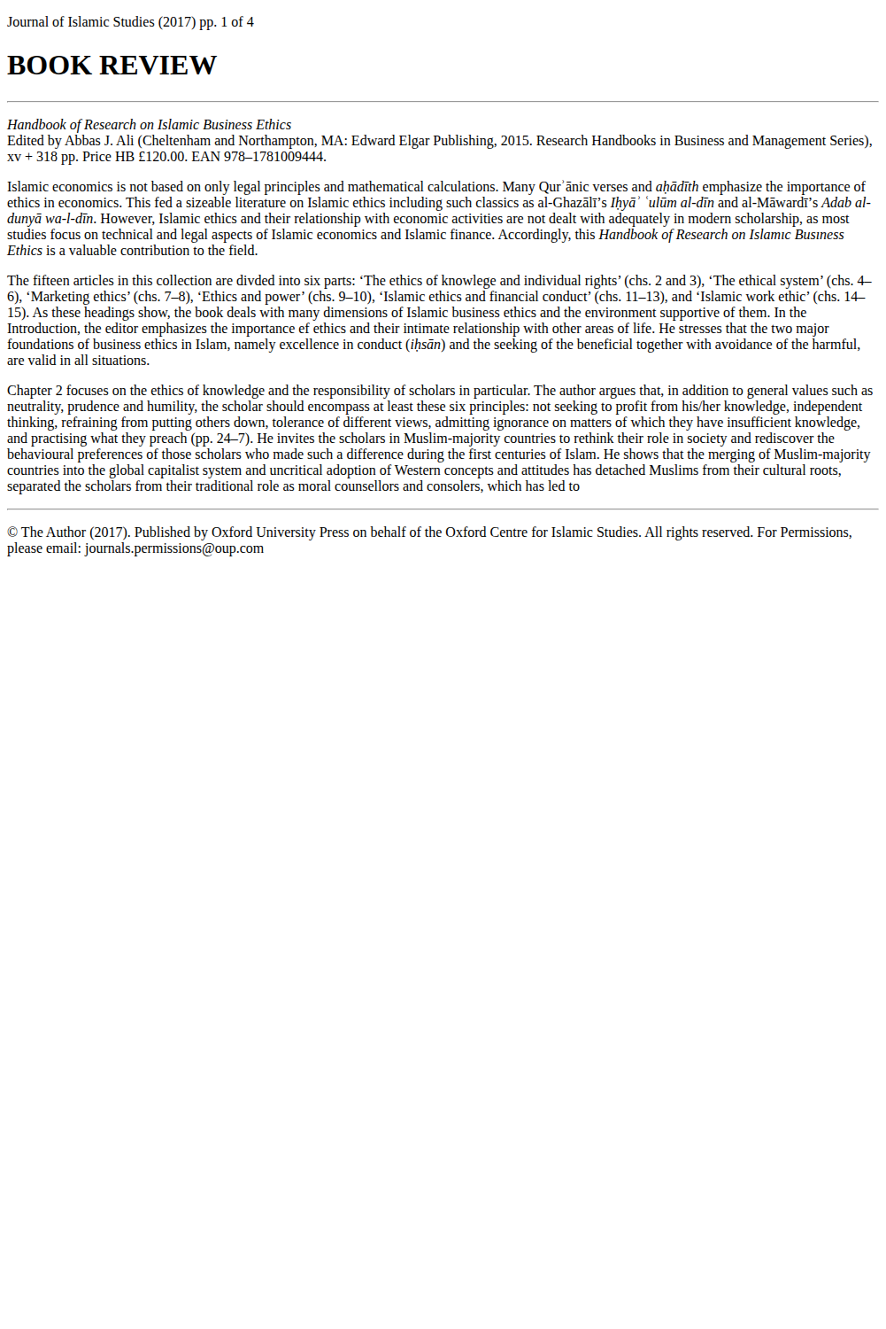Journal of Islamic Studies (2017) pp. 1 of 4
BOOK REVIEW
Handbook of Research on Islamic Business Ethics
Edited by Abbas J. Ali (Cheltenham and Northampton, MA: Edward Elgar Publishing, 2015. Research Handbooks in Business and Management Series), xv + 318 pp. Price HB £120.00. EAN 978–1781009444.
Islamic economics is not based on only legal principles and mathematical calculations. Many Qurʾānic verses and aḥādīth emphasize the importance of ethics in economics. This fed a sizeable literature on Islamic ethics including such classics as al-Ghazālīʼs Iḥyāʾ ʿulūm al-dīn and al-Māwardīʼs Adab al-dunyā wa-l-dīn. However, Islamic ethics and their relationship with economic activities are not dealt with adequately in modern scholarship, as most studies focus on technical and legal aspects of Islamic economics and Islamic finance. Accordingly, this Handbook of Research on Islamıc Busıness Ethics is a valuable contribution to the field.
The fifteen articles in this collection are divded into six parts: ‘The ethics of knowlege and individual rights’ (chs. 2 and 3), ‘The ethical system’ (chs. 4–6), ‘Marketing ethics’ (chs. 7–8), ‘Ethics and power’ (chs. 9–10), ‘Islamic ethics and financial conduct’ (chs. 11–13), and ‘Islamic work ethic’ (chs. 14–15). As these headings show, the book deals with many dimensions of Islamic business ethics and the environment supportive of them. In the Introduction, the editor emphasizes the importance ef ethics and their intimate relationship with other areas of life. He stresses that the two major foundations of business ethics in Islam, namely excellence in conduct (iḥsān) and the seeking of the beneficial together with avoidance of the harmful, are valid in all situations.
Chapter 2 focuses on the ethics of knowledge and the responsibility of scholars in particular. The author argues that, in addition to general values such as neutrality, prudence and humility, the scholar should encompass at least these six principles: not seeking to profit from his/her knowledge, independent thinking, refraining from putting others down, tolerance of different views, admitting ignorance on matters of which they have insufficient knowledge, and practising what they preach (pp. 24–7). He invites the scholars in Muslim-majority countries to rethink their role in society and rediscover the behavioural preferences of those scholars who made such a difference during the first centuries of Islam. He shows that the merging of Muslim-majority countries into the global capitalist system and uncritical adoption of Western concepts and attitudes has detached Muslims from their cultural roots, separated the scholars from their traditional role as moral counsellors and consolers, which has led to
© The Author (2017). Published by Oxford University Press on behalf of the Oxford Centre for Islamic Studies. All rights reserved. For Permissions, please email: journals.permissions@oup.com